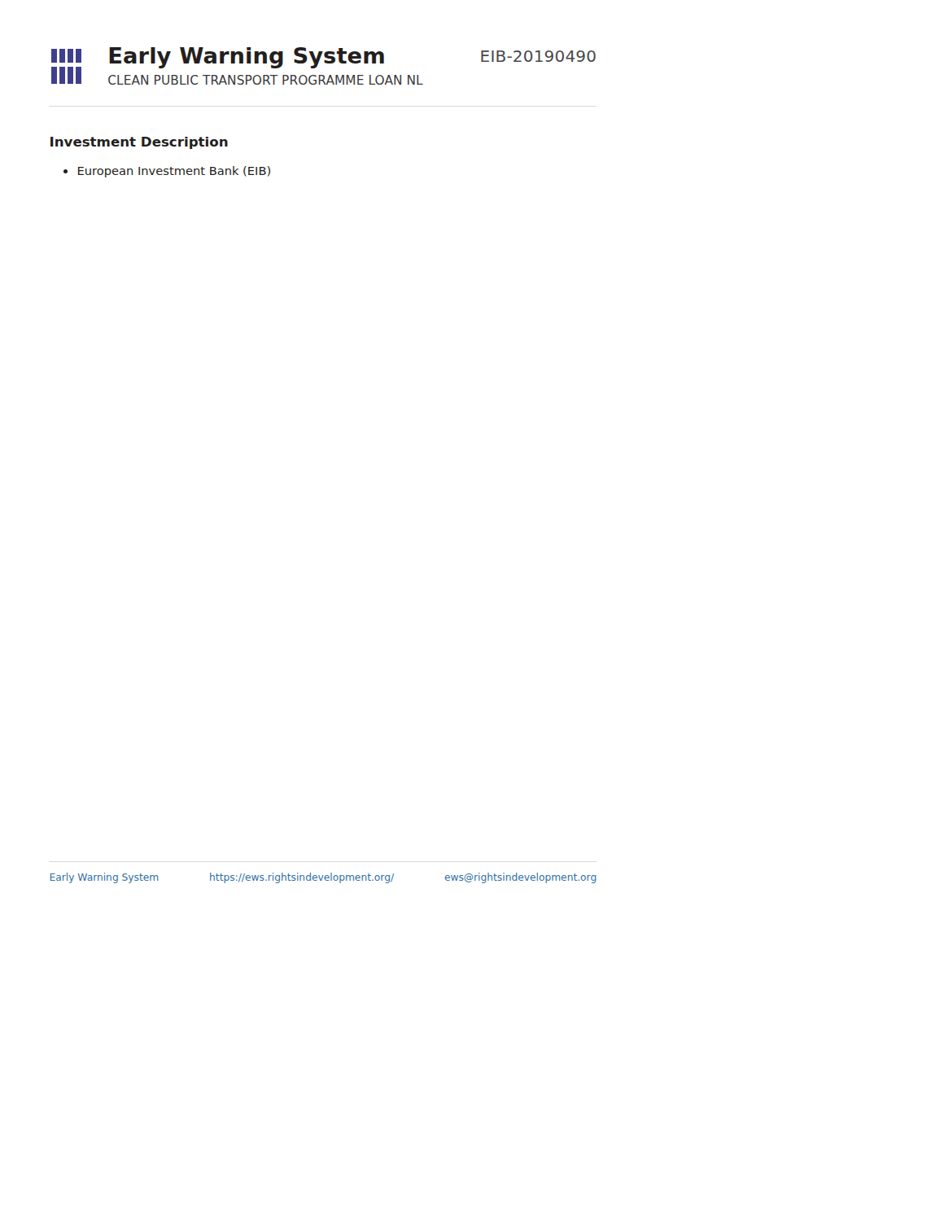Early Warning System
CLEAN PUBLIC TRANSPORT PROGRAMME LOAN NL
EIB-20190490
Investment Description
European Investment Bank (EIB)
Early Warning System
https://ews.rightsindevelopment.org/
ews@rightsindevelopment.org